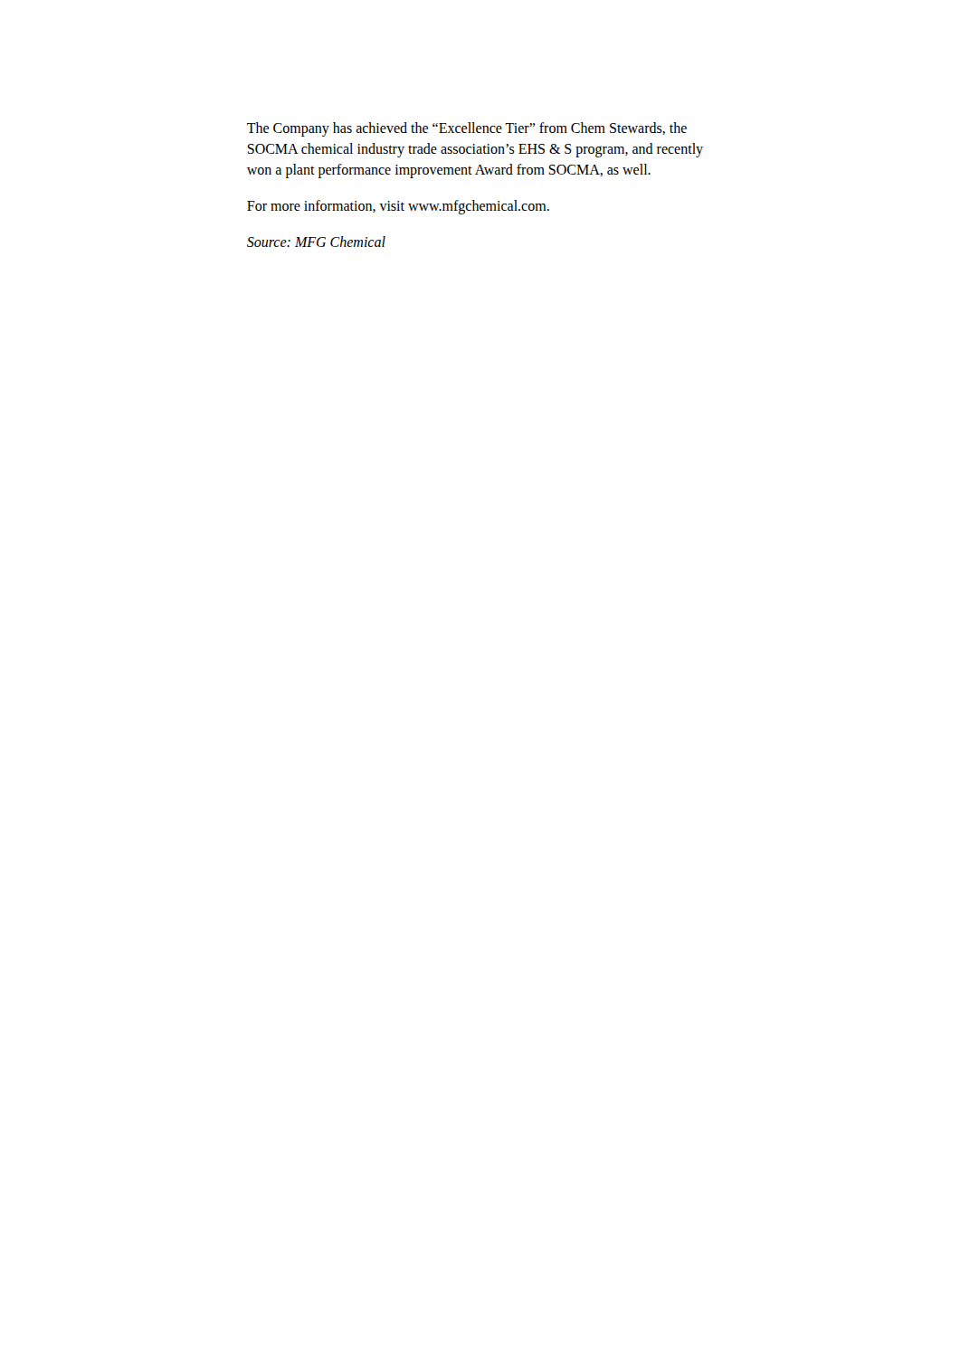The Company has achieved the “Excellence Tier” from Chem Stewards, the SOCMA chemical industry trade association’s EHS & S program, and recently won a plant performance improvement Award from SOCMA, as well.
For more information, visit www.mfgchemical.com.
Source: MFG Chemical